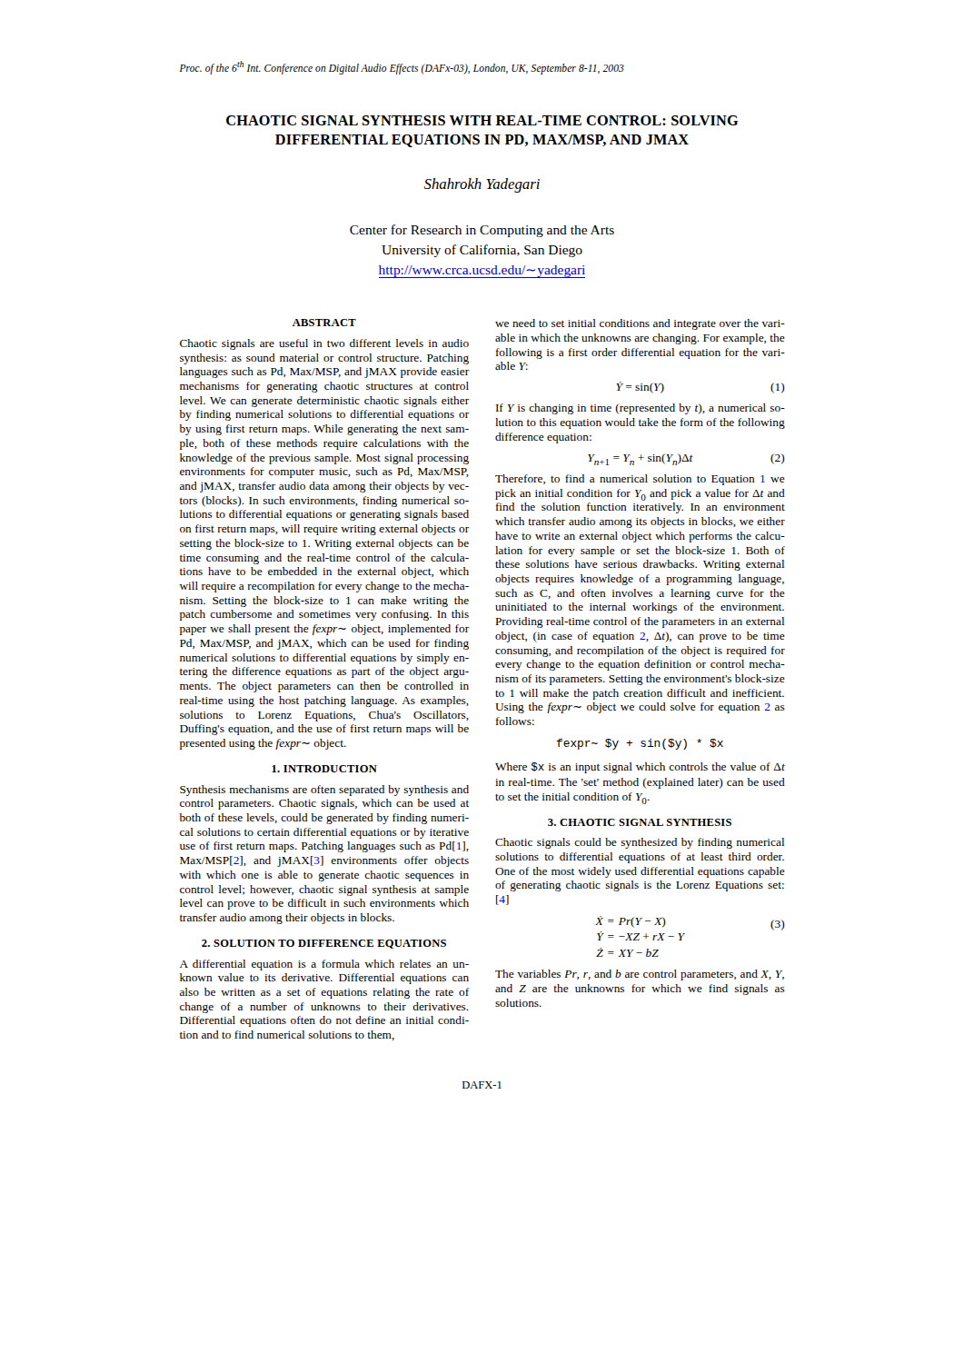Proc. of the 6th Int. Conference on Digital Audio Effects (DAFx-03), London, UK, September 8-11, 2003
CHAOTIC SIGNAL SYNTHESIS WITH REAL-TIME CONTROL: SOLVING
DIFFERENTIAL EQUATIONS IN PD, MAX/MSP, AND JMAX
Shahrokh Yadegari
Center for Research in Computing and the Arts
University of California, San Diego
http://www.crca.ucsd.edu/∼yadegari
ABSTRACT
Chaotic signals are useful in two different levels in audio synthesis: as sound material or control structure. Patching languages such as Pd, Max/MSP, and jMAX provide easier mechanisms for generating chaotic structures at control level. We can generate deterministic chaotic signals either by finding numerical solutions to differential equations or by using first return maps. While generating the next sample, both of these methods require calculations with the knowledge of the previous sample. Most signal processing environments for computer music, such as Pd, Max/MSP, and jMAX, transfer audio data among their objects by vectors (blocks). In such environments, finding numerical solutions to differential equations or generating signals based on first return maps, will require writing external objects or setting the block-size to 1. Writing external objects can be time consuming and the real-time control of the calculations have to be embedded in the external object, which will require a recompilation for every change to the mechanism. Setting the block-size to 1 can make writing the patch cumbersome and sometimes very confusing. In this paper we shall present the fexpr∼ object, implemented for Pd, Max/MSP, and jMAX, which can be used for finding numerical solutions to differential equations by simply entering the difference equations as part of the object arguments. The object parameters can then be controlled in real-time using the host patching language. As examples, solutions to Lorenz Equations, Chua's Oscillators, Duffing's equation, and the use of first return maps will be presented using the fexpr∼ object.
1. INTRODUCTION
Synthesis mechanisms are often separated by synthesis and control parameters. Chaotic signals, which can be used at both of these levels, could be generated by finding numerical solutions to certain differential equations or by iterative use of first return maps. Patching languages such as Pd[1], Max/MSP[2], and jMAX[3] environments offer objects with which one is able to generate chaotic sequences in control level; however, chaotic signal synthesis at sample level can prove to be difficult in such environments which transfer audio among their objects in blocks.
2. SOLUTION TO DIFFERENCE EQUATIONS
A differential equation is a formula which relates an unknown value to its derivative. Differential equations can also be written as a set of equations relating the rate of change of a number of unknowns to their derivatives. Differential equations often do not define an initial condition and to find numerical solutions to them,
we need to set initial conditions and integrate over the variable in which the unknowns are changing. For example, the following is a first order differential equation for the variable Y:
Ẏ = sin(Y) (1)
If Y is changing in time (represented by t), a numerical solution to this equation would take the form of the following difference equation:
Yn+1 = Yn + sin(Yn)Δt (2)
Therefore, to find a numerical solution to Equation 1 we pick an initial condition for Y0 and pick a value for Δt and find the solution function iteratively. In an environment which transfer audio among its objects in blocks, we either have to write an external object which performs the calculation for every sample or set the block-size 1. Both of these solutions have serious drawbacks. Writing external objects requires knowledge of a programming language, such as C, and often involves a learning curve for the uninitiated to the internal workings of the environment. Providing real-time control of the parameters in an external object, (in case of equation 2, Δt), can prove to be time consuming, and recompilation of the object is required for every change to the equation definition or control mechanism of its parameters. Setting the environment's block-size to 1 will make the patch creation difficult and inefficient. Using the fexpr∼ object we could solve for equation 2 as follows:
fexpr∼ $y + sin($y) * $x
Where $x is an input signal which controls the value of Δt in real-time. The 'set' method (explained later) can be used to set the initial condition of Y0.
3. CHAOTIC SIGNAL SYNTHESIS
Chaotic signals could be synthesized by finding numerical solutions to differential equations of at least third order. One of the most widely used differential equations capable of generating chaotic signals is the Lorenz Equations set:[4]
| Ẋ | = | Pr ( Y − X ) |
| Ẏ | = | − XZ + rX − Y |
| Ż | = | XY − bZ |
(3)
The variables Pr, r, and b are control parameters, and X, Y, and Z are the unknowns for which we find signals as solutions.
DAFX-1